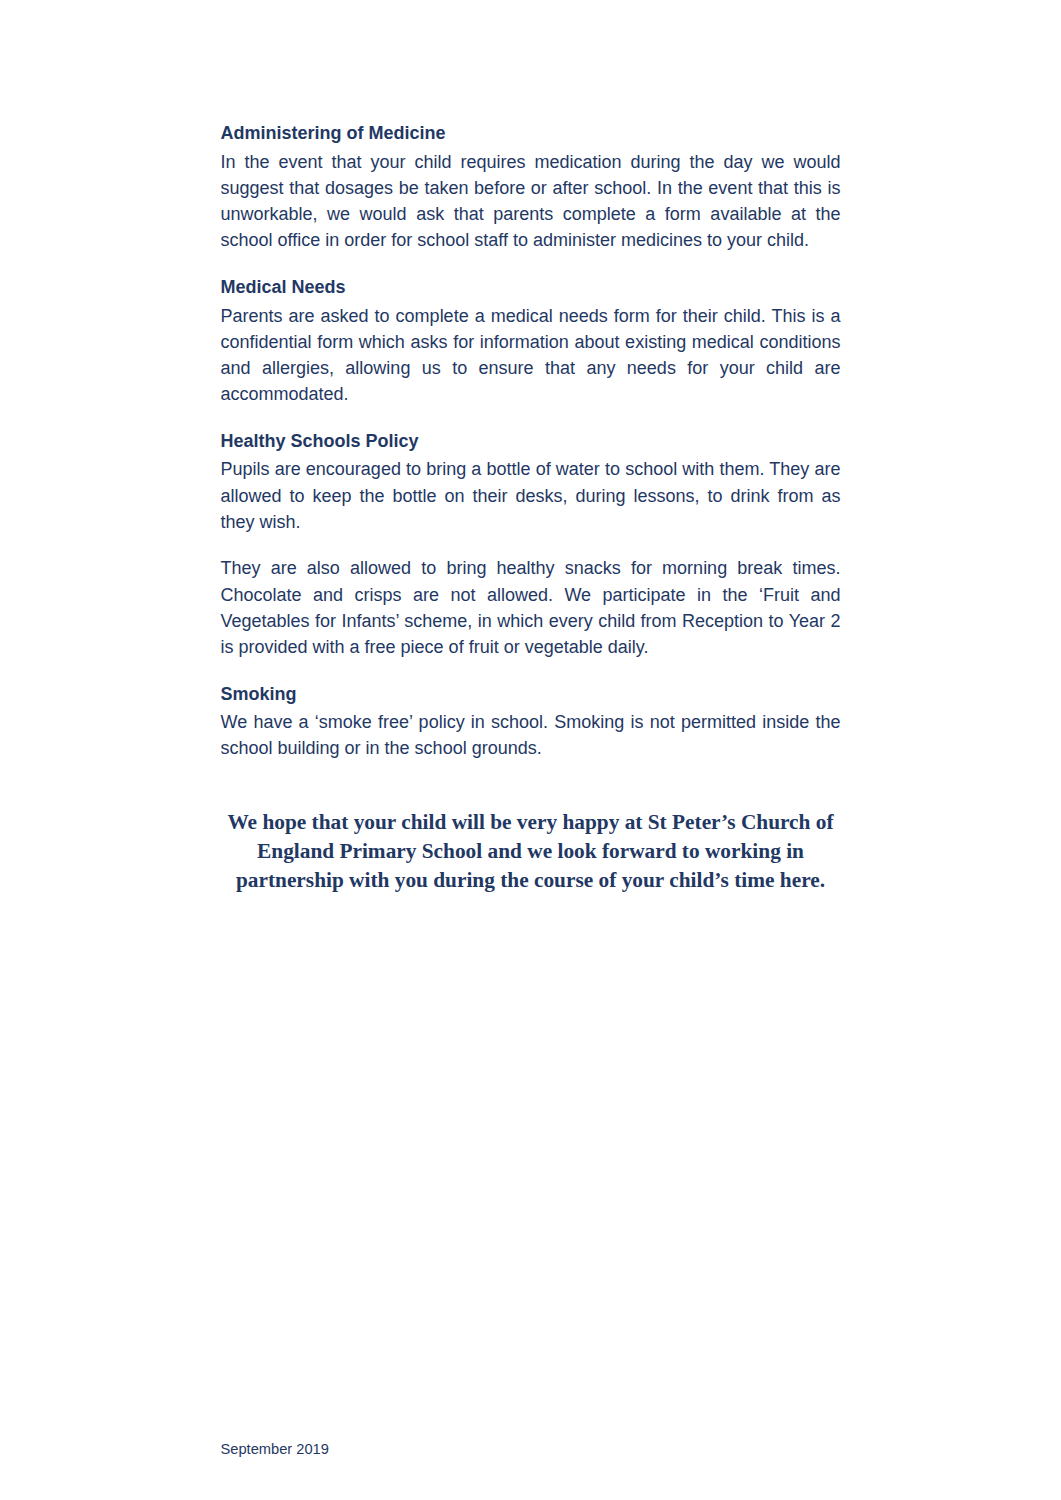Administering of Medicine
In the event that your child requires medication during the day we would suggest that dosages be taken before or after school. In the event that this is unworkable, we would ask that parents complete a form available at the school office in order for school staff to administer medicines to your child.
Medical Needs
Parents are asked to complete a medical needs form for their child. This is a confidential form which asks for information about existing medical conditions and allergies, allowing us to ensure that any needs for your child are accommodated.
Healthy Schools Policy
Pupils are encouraged to bring a bottle of water to school with them. They are allowed to keep the bottle on their desks, during lessons, to drink from as they wish.
They are also allowed to bring healthy snacks for morning break times. Chocolate and crisps are not allowed. We participate in the ‘Fruit and Vegetables for Infants’ scheme, in which every child from Reception to Year 2 is provided with a free piece of fruit or vegetable daily.
Smoking
We have a ‘smoke free’ policy in school. Smoking is not permitted inside the school building or in the school grounds.
We hope that your child will be very happy at St Peter’s Church of England Primary School and we look forward to working in partnership with you during the course of your child’s time here.
September 2019